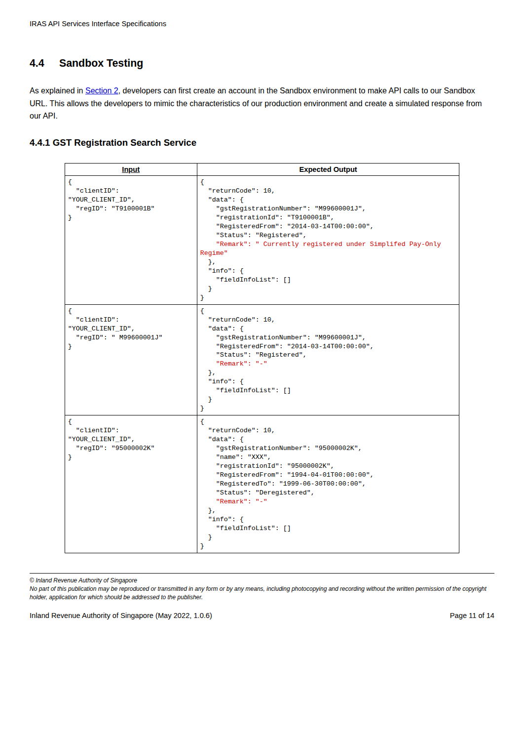IRAS API Services Interface Specifications
4.4 Sandbox Testing
As explained in Section 2, developers can first create an account in the Sandbox environment to make API calls to our Sandbox URL. This allows the developers to mimic the characteristics of our production environment and create a simulated response from our API.
4.4.1 GST Registration Search Service
| Input | Expected Output |
| --- | --- |
| { "clientID": "YOUR_CLIENT_ID", "regID": "T9100001B" } | { "returnCode": 10, "data": { "gstRegistrationNumber": "M99600001J", "registrationId": "T9100001B", "RegisteredFrom": "2014-03-14T00:00:00", "Status": "Registered", "Remark": " Currently registered under Simplifed Pay-Only Regime" }, "info": { "fieldInfoList": [] } } |
| { "clientID": "YOUR_CLIENT_ID", "regID": " M99600001J" } | { "returnCode": 10, "data": { "gstRegistrationNumber": "M99600001J", "RegisteredFrom": "2014-03-14T00:00:00", "Status": "Registered", "Remark": "-" }, "info": { "fieldInfoList": [] } } |
| { "clientID": "YOUR_CLIENT_ID", "regID": "95000002K" } | { "returnCode": 10, "data": { "gstRegistrationNumber": "95000002K", "name": "XXX", "registrationId": "95000002K", "RegisteredFrom": "1994-04-01T00:00:00", "RegisteredTo": "1999-06-30T00:00:00", "Status": "Deregistered", "Remark": "-" }, "info": { "fieldInfoList": [] } } |
© Inland Revenue Authority of Singapore
No part of this publication may be reproduced or transmitted in any form or by any means, including photocopying and recording without the written permission of the copyright holder, application for which should be addressed to the publisher.
Inland Revenue Authority of Singapore (May 2022, 1.0.6) Page 11 of 14